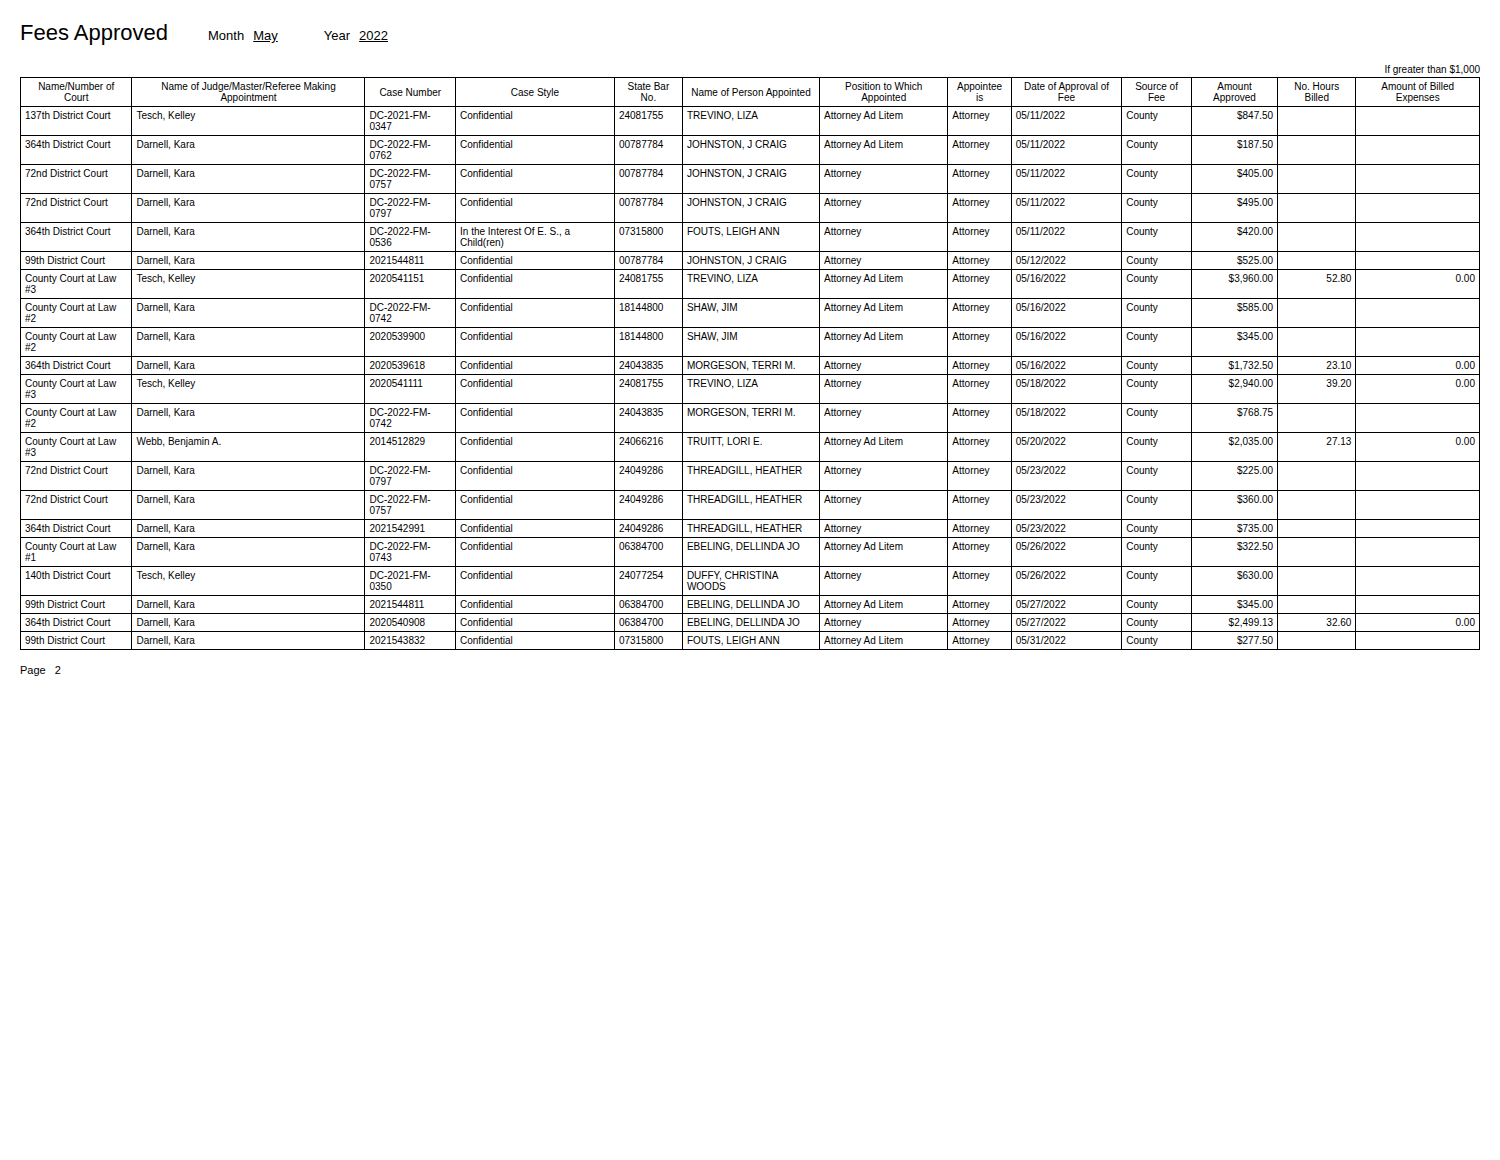Fees Approved
Month May
Year 2022
If greater than $1,000
| Name/Number of Court | Name of Judge/Master/Referee Making Appointment | Case Number | Case Style | State Bar No. | Name of Person Appointed | Position to Which Appointed | Appointee is | Date of Approval of Fee | Source of Fee | Amount Approved | No. Hours Billed | Amount of Billed Expenses |
| --- | --- | --- | --- | --- | --- | --- | --- | --- | --- | --- | --- | --- |
| 137th District Court | Tesch, Kelley | DC-2021-FM-0347 | Confidential | 24081755 | TREVINO, LIZA | Attorney Ad Litem | Attorney | 05/11/2022 | County | $847.50 | | |
| 364th District Court | Darnell, Kara | DC-2022-FM-0762 | Confidential | 00787784 | JOHNSTON, J CRAIG | Attorney Ad Litem | Attorney | 05/11/2022 | County | $187.50 | | |
| 72nd District Court | Darnell, Kara | DC-2022-FM-0757 | Confidential | 00787784 | JOHNSTON, J CRAIG | Attorney | Attorney | 05/11/2022 | County | $405.00 | | |
| 72nd District Court | Darnell, Kara | DC-2022-FM-0797 | Confidential | 00787784 | JOHNSTON, J CRAIG | Attorney | Attorney | 05/11/2022 | County | $495.00 | | |
| 364th District Court | Darnell, Kara | DC-2022-FM-0536 | In the Interest Of E. S., a Child(ren) | 07315800 | FOUTS, LEIGH ANN | Attorney | Attorney | 05/11/2022 | County | $420.00 | | |
| 99th District Court | Darnell, Kara | 2021544811 | Confidential | 00787784 | JOHNSTON, J CRAIG | Attorney | Attorney | 05/12/2022 | County | $525.00 | | |
| County Court at Law #3 | Tesch, Kelley | 2020541151 | Confidential | 24081755 | TREVINO, LIZA | Attorney Ad Litem | Attorney | 05/16/2022 | County | $3,960.00 | 52.80 | 0.00 |
| County Court at Law #2 | Darnell, Kara | DC-2022-FM-0742 | Confidential | 18144800 | SHAW, JIM | Attorney Ad Litem | Attorney | 05/16/2022 | County | $585.00 | | |
| County Court at Law #2 | Darnell, Kara | 2020539900 | Confidential | 18144800 | SHAW, JIM | Attorney Ad Litem | Attorney | 05/16/2022 | County | $345.00 | | |
| 364th District Court | Darnell, Kara | 2020539618 | Confidential | 24043835 | MORGESON, TERRI M. | Attorney | Attorney | 05/16/2022 | County | $1,732.50 | 23.10 | 0.00 |
| County Court at Law #3 | Tesch, Kelley | 2020541111 | Confidential | 24081755 | TREVINO, LIZA | Attorney | Attorney | 05/18/2022 | County | $2,940.00 | 39.20 | 0.00 |
| County Court at Law #2 | Darnell, Kara | DC-2022-FM-0742 | Confidential | 24043835 | MORGESON, TERRI M. | Attorney | Attorney | 05/18/2022 | County | $768.75 | | |
| County Court at Law #3 | Webb, Benjamin A. | 2014512829 | Confidential | 24066216 | TRUITT, LORI E. | Attorney Ad Litem | Attorney | 05/20/2022 | County | $2,035.00 | 27.13 | 0.00 |
| 72nd District Court | Darnell, Kara | DC-2022-FM-0797 | Confidential | 24049286 | THREADGILL, HEATHER | Attorney | Attorney | 05/23/2022 | County | $225.00 | | |
| 72nd District Court | Darnell, Kara | DC-2022-FM-0757 | Confidential | 24049286 | THREADGILL, HEATHER | Attorney | Attorney | 05/23/2022 | County | $360.00 | | |
| 364th District Court | Darnell, Kara | 2021542991 | Confidential | 24049286 | THREADGILL, HEATHER | Attorney | Attorney | 05/23/2022 | County | $735.00 | | |
| County Court at Law #1 | Darnell, Kara | DC-2022-FM-0743 | Confidential | 06384700 | EBELING, DELLINDA JO | Attorney Ad Litem | Attorney | 05/26/2022 | County | $322.50 | | |
| 140th District Court | Tesch, Kelley | DC-2021-FM-0350 | Confidential | 24077254 | DUFFY, CHRISTINA WOODS | Attorney | Attorney | 05/26/2022 | County | $630.00 | | |
| 99th District Court | Darnell, Kara | 2021544811 | Confidential | 06384700 | EBELING, DELLINDA JO | Attorney Ad Litem | Attorney | 05/27/2022 | County | $345.00 | | |
| 364th District Court | Darnell, Kara | 2020540908 | Confidential | 06384700 | EBELING, DELLINDA JO | Attorney | Attorney | 05/27/2022 | County | $2,499.13 | 32.60 | 0.00 |
| 99th District Court | Darnell, Kara | 2021543832 | Confidential | 07315800 | FOUTS, LEIGH ANN | Attorney Ad Litem | Attorney | 05/31/2022 | County | $277.50 | | |
Page 2